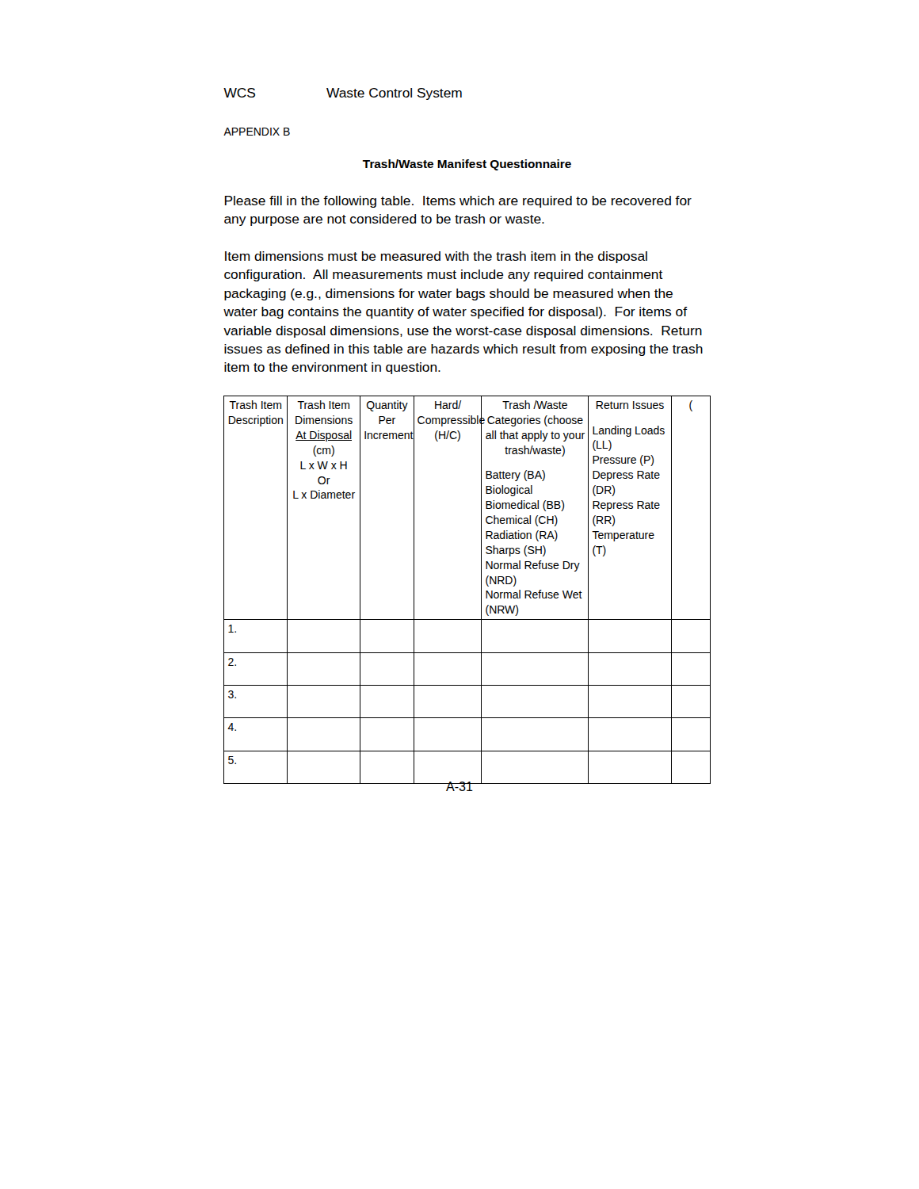WCSWaste Control System
APPENDIX B
Trash/Waste Manifest Questionnaire
Please fill in the following table. Items which are required to be recovered for any purpose are not considered to be trash or waste.
Item dimensions must be measured with the trash item in the disposal configuration. All measurements must include any required containment packaging (e.g., dimensions for water bags should be measured when the water bag contains the quantity of water specified for disposal). For items of variable disposal dimensions, use the worst-case disposal dimensions. Return issues as defined in this table are hazards which result from exposing the trash item to the environment in question.
| Trash Item Description | Trash Item Dimensions At Disposal (cm) L x W x H Or L x Diameter | Quantity Per Increment | Hard/ Compressible (H/C) | Trash /Waste Categories (choose all that apply to your trash/waste) Battery (BA) Biological Biomedical (BB) Chemical (CH) Radiation (RA) Sharps (SH) Normal Refuse Dry (NRD) Normal Refuse Wet (NRW) | Return Issues Landing Loads (LL) Pressure (P) Depress Rate (DR) Repress Rate (RR) Temperature (T) | ( |
| --- | --- | --- | --- | --- | --- | --- |
| 1. | | | | | | |
| 2. | | | | | | |
| 3. | | | | | | |
| 4. | | | | | | |
| 5. | | | | | | |
A-31